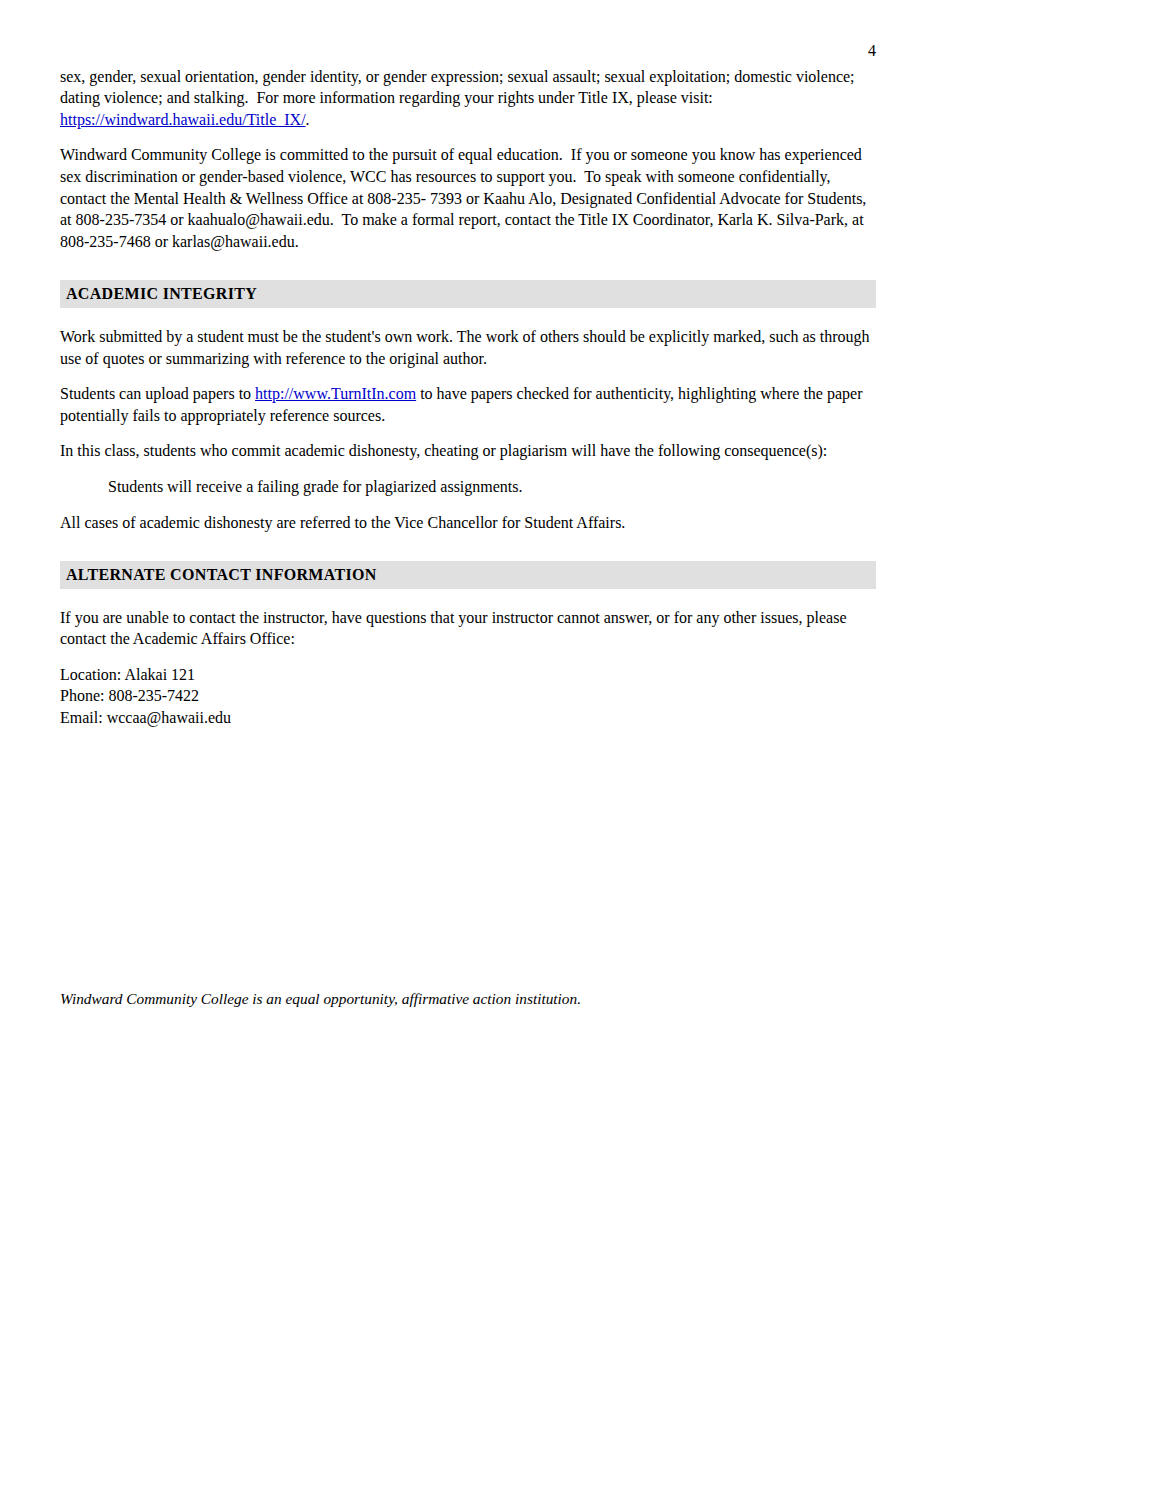4
sex, gender, sexual orientation, gender identity, or gender expression; sexual assault; sexual exploitation; domestic violence; dating violence; and stalking. For more information regarding your rights under Title IX, please visit: https://windward.hawaii.edu/Title_IX/.
Windward Community College is committed to the pursuit of equal education. If you or someone you know has experienced sex discrimination or gender-based violence, WCC has resources to support you. To speak with someone confidentially, contact the Mental Health & Wellness Office at 808-235- 7393 or Kaahu Alo, Designated Confidential Advocate for Students, at 808-235-7354 or kaahualo@hawaii.edu. To make a formal report, contact the Title IX Coordinator, Karla K. Silva-Park, at 808-235-7468 or karlas@hawaii.edu.
ACADEMIC INTEGRITY
Work submitted by a student must be the student's own work. The work of others should be explicitly marked, such as through use of quotes or summarizing with reference to the original author.
Students can upload papers to http://www.TurnItIn.com to have papers checked for authenticity, highlighting where the paper potentially fails to appropriately reference sources.
In this class, students who commit academic dishonesty, cheating or plagiarism will have the following consequence(s):
Students will receive a failing grade for plagiarized assignments.
All cases of academic dishonesty are referred to the Vice Chancellor for Student Affairs.
ALTERNATE CONTACT INFORMATION
If you are unable to contact the instructor, have questions that your instructor cannot answer, or for any other issues, please contact the Academic Affairs Office:
Location: Alakai 121
Phone: 808-235-7422
Email: wccaa@hawaii.edu
Windward Community College is an equal opportunity, affirmative action institution.